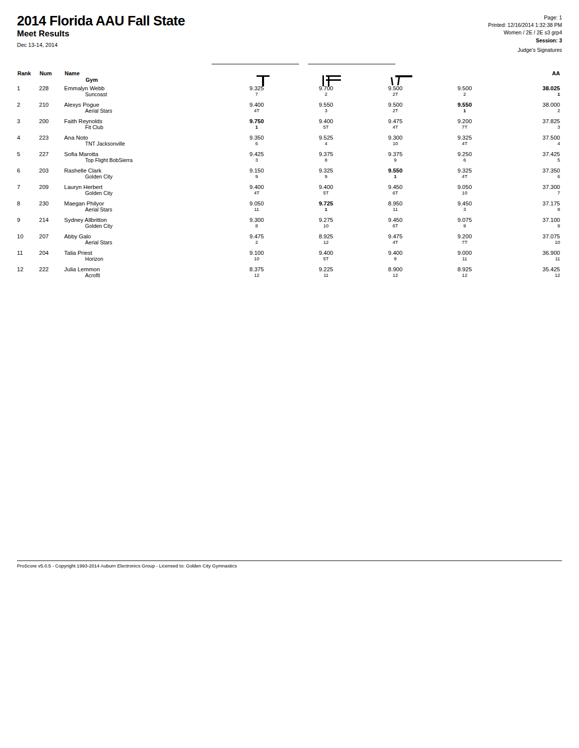2014 Florida AAU Fall State
Meet Results
Dec 13-14, 2014
Page: 1
Printed: 12/16/2014 1:32:38 PM
Women / 2E / 2E s3 grp4
Session: 3
Judge's Signatures
| Rank | Num | Name | | | | | AA |
| --- | --- | --- | --- | --- | --- | --- | --- |
| | | Gym | | | | | |
| 1 | 228 | Emmalyn Webb Suncoast | 9.325 7 | 9.700 2 | 9.500 2T | 9.500 2 | 38.025 1 |
| 2 | 210 | Alexys Pogue Aerial Stars | 9.400 4T | 9.550 3 | 9.500 2T | 9.550 1 | 38.000 2 |
| 3 | 200 | Faith Reynolds Fit Club | 9.750 1 | 9.400 5T | 9.475 4T | 9.200 7T | 37.825 3 |
| 4 | 223 | Ana Noto TNT Jacksonville | 9.350 6 | 9.525 4 | 9.300 10 | 9.325 4T | 37.500 4 |
| 5 | 227 | Sofia Marotta Top Flight BobSierra | 9.425 3 | 9.375 8 | 9.375 9 | 9.250 6 | 37.425 5 |
| 6 | 203 | Rashelle Clark Golden City | 9.150 9 | 9.325 9 | 9.550 1 | 9.325 4T | 37.350 6 |
| 7 | 209 | Lauryn Herbert Golden City | 9.400 4T | 9.400 5T | 9.450 6T | 9.050 10 | 37.300 7 |
| 8 | 230 | Maegan Philyor Aerial Stars | 9.050 11 | 9.725 1 | 8.950 11 | 9.450 3 | 37.175 8 |
| 9 | 214 | Sydney Allbritton Golden City | 9.300 8 | 9.275 10 | 9.450 6T | 9.075 9 | 37.100 9 |
| 10 | 207 | Abby Galo Aerial Stars | 9.475 2 | 8.925 12 | 9.475 4T | 9.200 7T | 37.075 10 |
| 11 | 204 | Talia Priest Horizon | 9.100 10 | 9.400 5T | 9.400 8 | 9.000 11 | 36.900 11 |
| 12 | 222 | Julia Lemmon Acrofit | 8.375 12 | 9.225 11 | 8.900 12 | 8.925 12 | 35.425 12 |
ProScore v5.0.5 - Copyright 1993-2014 Auburn Electronics Group - Licensed to: Golden City Gymnastics